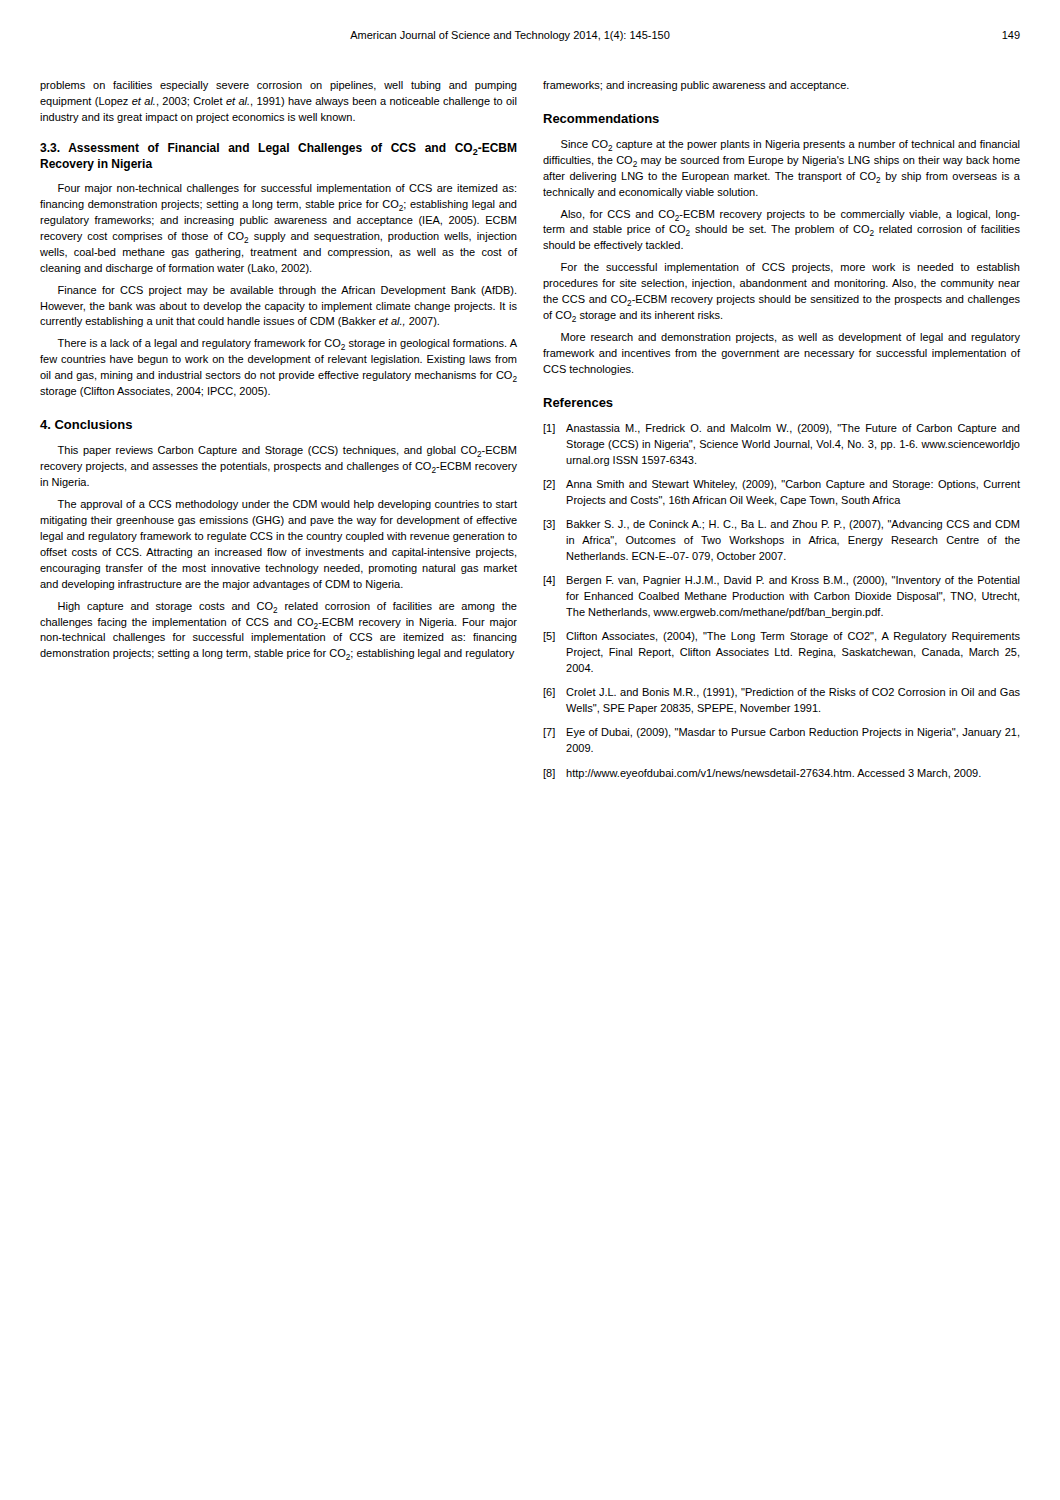American Journal of Science and Technology 2014, 1(4): 145-150
149
problems on facilities especially severe corrosion on pipelines, well tubing and pumping equipment (Lopez et al., 2003; Crolet et al., 1991) have always been a noticeable challenge to oil industry and its great impact on project economics is well known.
3.3. Assessment of Financial and Legal Challenges of CCS and CO2-ECBM Recovery in Nigeria
Four major non-technical challenges for successful implementation of CCS are itemized as: financing demonstration projects; setting a long term, stable price for CO2; establishing legal and regulatory frameworks; and increasing public awareness and acceptance (IEA, 2005). ECBM recovery cost comprises of those of CO2 supply and sequestration, production wells, injection wells, coal-bed methane gas gathering, treatment and compression, as well as the cost of cleaning and discharge of formation water (Lako, 2002).
Finance for CCS project may be available through the African Development Bank (AfDB). However, the bank was about to develop the capacity to implement climate change projects. It is currently establishing a unit that could handle issues of CDM (Bakker et al., 2007).
There is a lack of a legal and regulatory framework for CO2 storage in geological formations. A few countries have begun to work on the development of relevant legislation. Existing laws from oil and gas, mining and industrial sectors do not provide effective regulatory mechanisms for CO2 storage (Clifton Associates, 2004; IPCC, 2005).
4. Conclusions
This paper reviews Carbon Capture and Storage (CCS) techniques, and global CO2-ECBM recovery projects, and assesses the potentials, prospects and challenges of CO2-ECBM recovery in Nigeria.
The approval of a CCS methodology under the CDM would help developing countries to start mitigating their greenhouse gas emissions (GHG) and pave the way for development of effective legal and regulatory framework to regulate CCS in the country coupled with revenue generation to offset costs of CCS. Attracting an increased flow of investments and capital-intensive projects, encouraging transfer of the most innovative technology needed, promoting natural gas market and developing infrastructure are the major advantages of CDM to Nigeria.
High capture and storage costs and CO2 related corrosion of facilities are among the challenges facing the implementation of CCS and CO2-ECBM recovery in Nigeria. Four major non-technical challenges for successful implementation of CCS are itemized as: financing demonstration projects; setting a long term, stable price for CO2; establishing legal and regulatory
frameworks; and increasing public awareness and acceptance.
Recommendations
Since CO2 capture at the power plants in Nigeria presents a number of technical and financial difficulties, the CO2 may be sourced from Europe by Nigeria's LNG ships on their way back home after delivering LNG to the European market. The transport of CO2 by ship from overseas is a technically and economically viable solution.
Also, for CCS and CO2-ECBM recovery projects to be commercially viable, a logical, long-term and stable price of CO2 should be set. The problem of CO2 related corrosion of facilities should be effectively tackled.
For the successful implementation of CCS projects, more work is needed to establish procedures for site selection, injection, abandonment and monitoring. Also, the community near the CCS and CO2-ECBM recovery projects should be sensitized to the prospects and challenges of CO2 storage and its inherent risks.
More research and demonstration projects, as well as development of legal and regulatory framework and incentives from the government are necessary for successful implementation of CCS technologies.
References
[1]
Anastassia M., Fredrick O. and Malcolm W., (2009), "The Future of Carbon Capture and Storage (CCS) in Nigeria", Science World Journal, Vol.4, No. 3, pp. 1-6. www.scienceworldjournal.org ISSN 1597-6343.
[2]
Anna Smith and Stewart Whiteley, (2009), "Carbon Capture and Storage: Options, Current Projects and Costs", 16th African Oil Week, Cape Town, South Africa
[3]
Bakker S. J., de Coninck A.; H. C., Ba L. and Zhou P. P., (2007), "Advancing CCS and CDM in Africa", Outcomes of Two Workshops in Africa, Energy Research Centre of the Netherlands. ECN-E--07- 079, October 2007.
[4]
Bergen F. van, Pagnier H.J.M., David P. and Kross B.M., (2000), "Inventory of the Potential for Enhanced Coalbed Methane Production with Carbon Dioxide Disposal", TNO, Utrecht, The Netherlands, www.ergweb.com/methane/pdf/ban_bergin.pdf.
[5]
Clifton Associates, (2004), "The Long Term Storage of CO2", A Regulatory Requirements Project, Final Report, Clifton Associates Ltd. Regina, Saskatchewan, Canada, March 25, 2004.
[6]
Crolet J.L. and Bonis M.R., (1991), "Prediction of the Risks of CO2 Corrosion in Oil and Gas Wells", SPE Paper 20835, SPEPE, November 1991.
[7]
Eye of Dubai, (2009), "Masdar to Pursue Carbon Reduction Projects in Nigeria", January 21, 2009.
[8]
http://www.eyeofdubai.com/v1/news/newsdetail-27634.htm. Accessed 3 March, 2009.